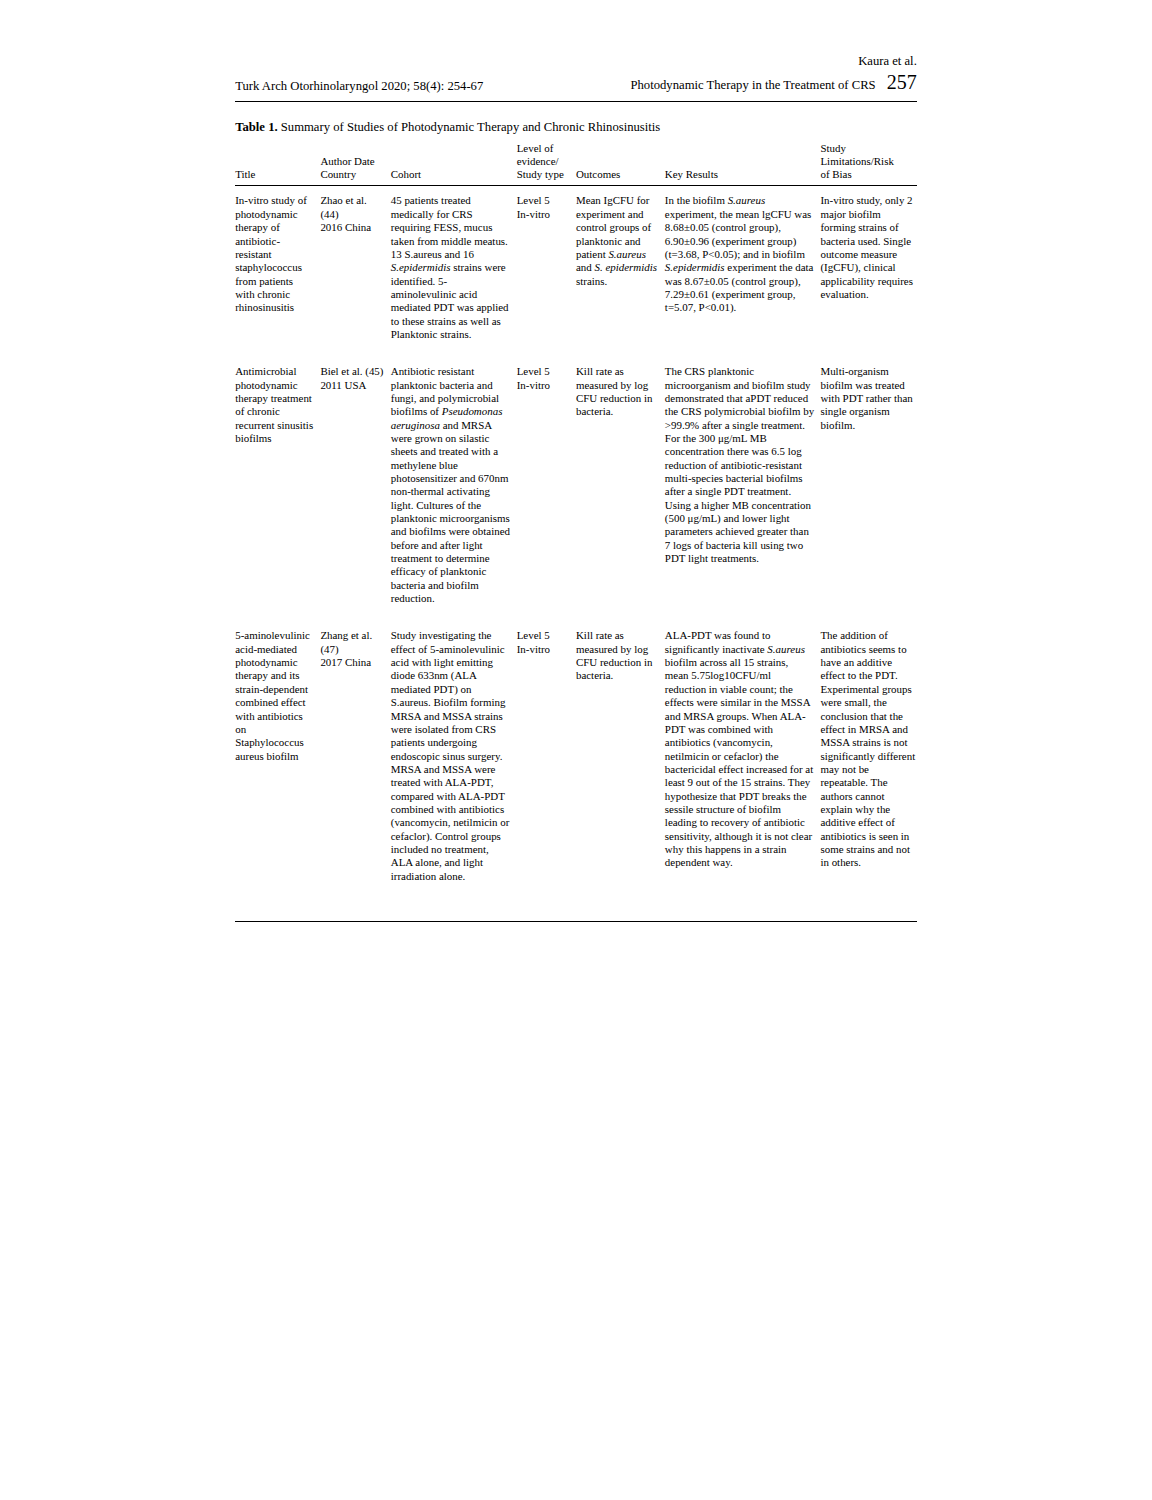Turk Arch Otorhinolaryngol 2020; 58(4): 254-67
Kaura et al. Photodynamic Therapy in the Treatment of CRS 257
Table 1. Summary of Studies of Photodynamic Therapy and Chronic Rhinosinusitis
| Title | Author Date Country | Cohort | Level of evidence/ Study type | Outcomes | Key Results | Study Limitations/Risk of Bias |
| --- | --- | --- | --- | --- | --- | --- |
| In-vitro study of photodynamic therapy of antibiotic-resistant staphylococcus from patients with chronic rhinosinusitis | Zhao et al. (44) 2016 China | 45 patients treated medically for CRS requiring FESS, mucus taken from middle meatus. 13 S.aureus and 16 S.epidermidis strains were identified. 5-aminolevulinic acid mediated PDT was applied to these strains as well as Planktonic strains. | Level 5 In-vitro | Mean IgCFU for experiment and control groups of planktonic and patient S.aureus and S. epidermidis strains. | In the biofilm S.aureus experiment, the mean lgCFU was 8.68±0.05 (control group), 6.90±0.96 (experiment group) (t=3.68, P<0.05); and in biofilm S.epidermidis experiment the data was 8.67±0.05 (control group), 7.29±0.61 (experiment group, t=5.07, P<0.01). | In-vitro study, only 2 major biofilm forming strains of bacteria used. Single outcome measure (IgCFU), clinical applicability requires evaluation. |
| Antimicrobial photodynamic therapy treatment of chronic recurrent sinusitis biofilms | Biel et al. (45) 2011 USA | Antibiotic resistant planktonic bacteria and fungi, and polymicrobial biofilms of Pseudomonas aeruginosa and MRSA were grown on silastic sheets and treated with a methylene blue photosensitizer and 670nm non-thermal activating light. Cultures of the planktonic microorganisms and biofilms were obtained before and after light treatment to determine efficacy of planktonic bacteria and biofilm reduction. | Level 5 In-vitro | Kill rate as measured by log CFU reduction in bacteria. | The CRS planktonic microorganism and biofilm study demonstrated that aPDT reduced the CRS polymicrobial biofilm by >99.9% after a single treatment. For the 300 μg/mL MB concentration there was 6.5 log reduction of antibiotic-resistant multi-species bacterial biofilms after a single PDT treatment. Using a higher MB concentration (500 μg/mL) and lower light parameters achieved greater than 7 logs of bacteria kill using two PDT light treatments. | Multi-organism biofilm was treated with PDT rather than single organism biofilm. |
| 5-aminolevulinic acid-mediated photodynamic therapy and its strain-dependent combined effect with antibiotics on Staphylococcus aureus biofilm | Zhang et al. (47) 2017 China | Study investigating the effect of 5-aminolevulinic acid with light emitting diode 633nm (ALA mediated PDT) on S.aureus. Biofilm forming MRSA and MSSA strains were isolated from CRS patients undergoing endoscopic sinus surgery. MRSA and MSSA were treated with ALA-PDT, compared with ALA-PDT combined with antibiotics (vancomycin, netilmicin or cefaclor). Control groups included no treatment, ALA alone, and light irradiation alone. | Level 5 In-vitro | Kill rate as measured by log CFU reduction in bacteria. | ALA-PDT was found to significantly inactivate S.aureus biofilm across all 15 strains, mean 5.75log10CFU/ml reduction in viable count; the effects were similar in the MSSA and MRSA groups. When ALA-PDT was combined with antibiotics (vancomycin, netilmicin or cefaclor) the bactericidal effect increased for at least 9 out of the 15 strains. They hypothesize that PDT breaks the sessile structure of biofilm leading to recovery of antibiotic sensitivity, although it is not clear why this happens in a strain dependent way. | The addition of antibiotics seems to have an additive effect to the PDT. Experimental groups were small, the conclusion that the effect in MRSA and MSSA strains is not significantly different may not be repeatable. The authors cannot explain why the additive effect of antibiotics is seen in some strains and not in others. |